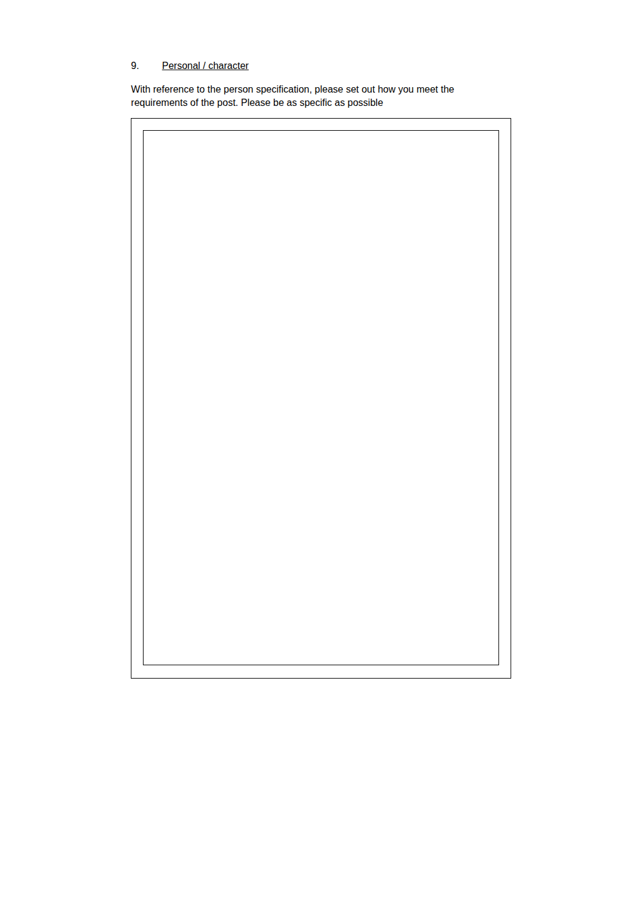9. Personal / character
With reference to the person specification, please set out how you meet the requirements of the post. Please be as specific as possible